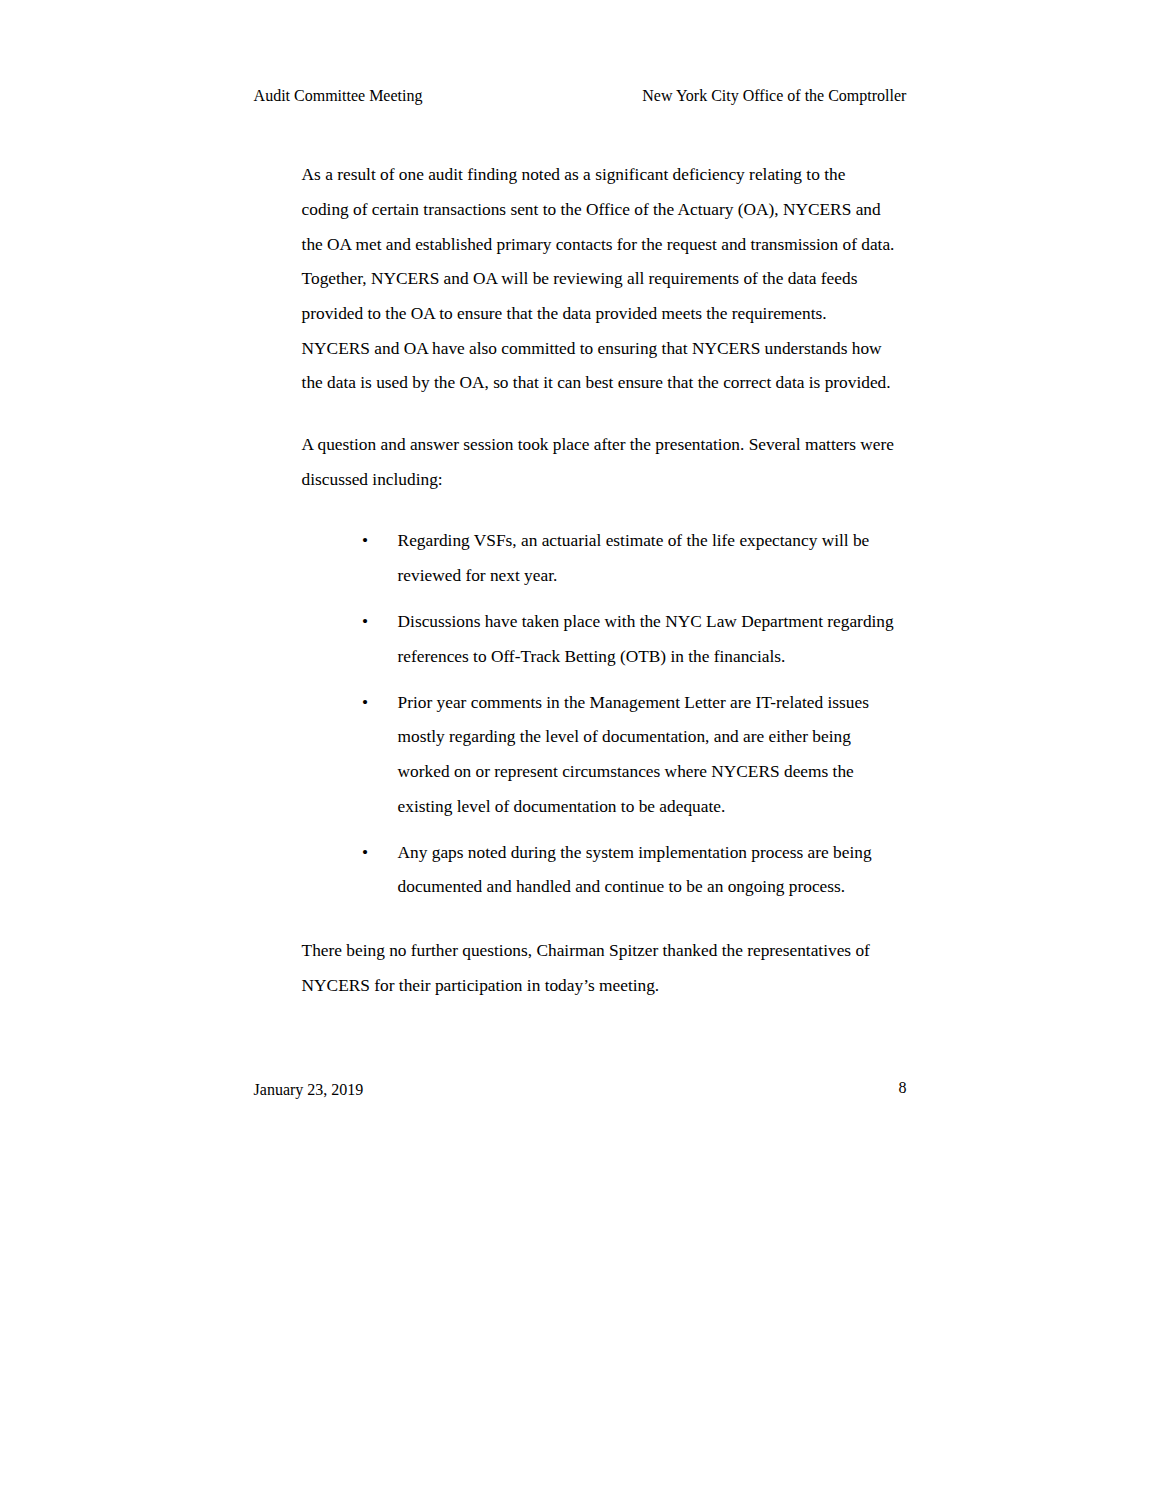Audit Committee Meeting
New York City Office of the Comptroller
As a result of one audit finding noted as a significant deficiency relating to the coding of certain transactions sent to the Office of the Actuary (OA), NYCERS and the OA met and established primary contacts for the request and transmission of data. Together, NYCERS and OA will be reviewing all requirements of the data feeds provided to the OA to ensure that the data provided meets the requirements. NYCERS and OA have also committed to ensuring that NYCERS understands how the data is used by the OA, so that it can best ensure that the correct data is provided.
A question and answer session took place after the presentation. Several matters were discussed including:
Regarding VSFs, an actuarial estimate of the life expectancy will be reviewed for next year.
Discussions have taken place with the NYC Law Department regarding references to Off-Track Betting (OTB) in the financials.
Prior year comments in the Management Letter are IT-related issues mostly regarding the level of documentation, and are either being worked on or represent circumstances where NYCERS deems the existing level of documentation to be adequate.
Any gaps noted during the system implementation process are being documented and handled and continue to be an ongoing process.
There being no further questions, Chairman Spitzer thanked the representatives of NYCERS for their participation in today’s meeting.
January 23, 2019
8